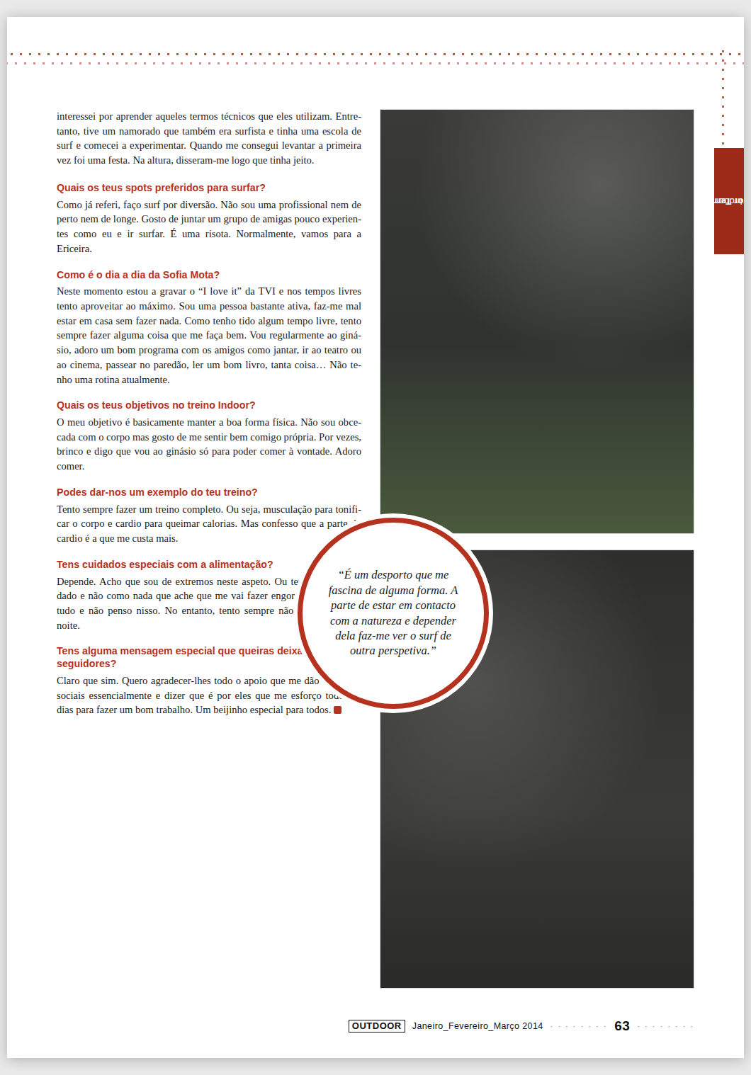Por Terra Indoor
interessei por aprender aqueles termos técnicos que eles utilizam. Entretanto, tive um namorado que também era surfista e tinha uma escola de surf e comecei a experimentar. Quando me consegui levantar a primeira vez foi uma festa. Na altura, disseram-me logo que tinha jeito.
Quais os teus spots preferidos para surfar?
Como já referi, faço surf por diversão. Não sou uma profissional nem de perto nem de longe. Gosto de juntar um grupo de amigas pouco experientes como eu e ir surfar. É uma risota. Normalmente, vamos para a Ericeira.
Como é o dia a dia da Sofia Mota?
Neste momento estou a gravar o “I love it” da TVI e nos tempos livres tento aproveitar ao máximo. Sou uma pessoa bastante ativa, faz-me mal estar em casa sem fazer nada. Como tenho tido algum tempo livre, tento sempre fazer alguma coisa que me faça bem. Vou regularmente ao ginásio, adoro um bom programa com os amigos como jantar, ir ao teatro ou ao cinema, passear no paredão, ler um bom livro, tanta coisa… Não tenho uma rotina atualmente.
Quais os teus objetivos no treino Indoor?
O meu objetivo é basicamente manter a boa forma física. Não sou obcecada com o corpo mas gosto de me sentir bem comigo própria. Por vezes, brinco e digo que vou ao ginásio só para poder comer à vontade. Adoro comer.
Podes dar-nos um exemplo do teu treino?
Tento sempre fazer um treino completo. Ou seja, musculação para tonificar o corpo e cardio para queimar calorias. Mas confesso que a parte do cardio é a que me custa mais.
Tens cuidados especiais com a alimentação?
Depende. Acho que sou de extremos neste aspeto. Ou tenho muito cuidado e não como nada que ache que me vai fazer engordar ou como de tudo e não penso nisso. No entanto, tento sempre não comer muito à noite.
Tens alguma mensagem especial que queiras deixar aos teus seguidores?
Claro que sim. Quero agradecer-lhes todo o apoio que me dão nas redes sociais essencialmente e dizer que é por eles que me esforço todos os dias para fazer um bom trabalho. Um beijinho especial para todos.
“É um desporto que me fascina de alguma forma. A parte de estar em contacto com a natureza e depender dela faz-me ver o surf de outra perspetiva.”
OUTDOOR Janeiro_Fevereiro_Março 2014 · · · · · · · · 63 · · · · · · · ·